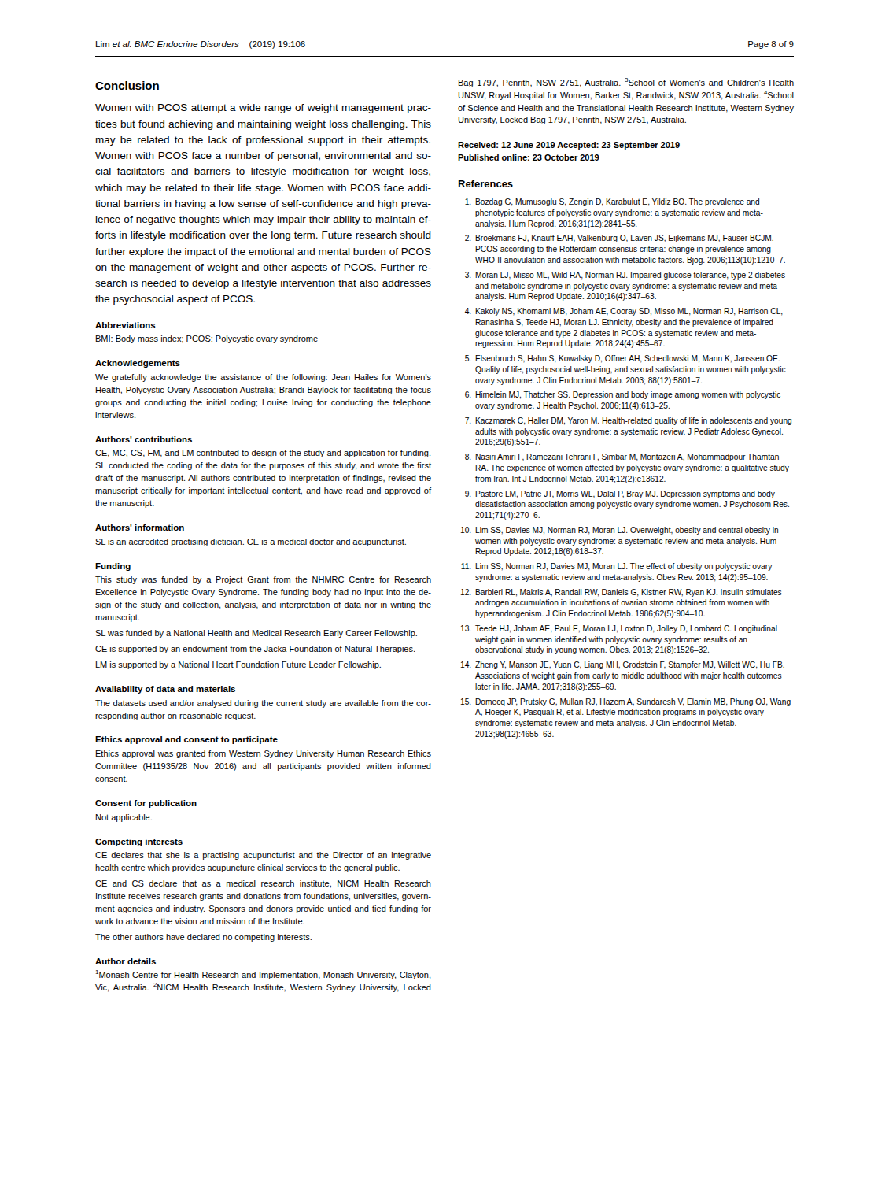Lim et al. BMC Endocrine Disorders (2019) 19:106
Page 8 of 9
Conclusion
Women with PCOS attempt a wide range of weight management practices but found achieving and maintaining weight loss challenging. This may be related to the lack of professional support in their attempts. Women with PCOS face a number of personal, environmental and social facilitators and barriers to lifestyle modification for weight loss, which may be related to their life stage. Women with PCOS face additional barriers in having a low sense of self-confidence and high prevalence of negative thoughts which may impair their ability to maintain efforts in lifestyle modification over the long term. Future research should further explore the impact of the emotional and mental burden of PCOS on the management of weight and other aspects of PCOS. Further research is needed to develop a lifestyle intervention that also addresses the psychosocial aspect of PCOS.
Abbreviations
BMI: Body mass index; PCOS: Polycystic ovary syndrome
Acknowledgements
We gratefully acknowledge the assistance of the following: Jean Hailes for Women's Health, Polycystic Ovary Association Australia; Brandi Baylock for facilitating the focus groups and conducting the initial coding; Louise Irving for conducting the telephone interviews.
Authors' contributions
CE, MC, CS, FM, and LM contributed to design of the study and application for funding. SL conducted the coding of the data for the purposes of this study, and wrote the first draft of the manuscript. All authors contributed to interpretation of findings, revised the manuscript critically for important intellectual content, and have read and approved of the manuscript.
Authors' information
SL is an accredited practising dietician. CE is a medical doctor and acupuncturist.
Funding
This study was funded by a Project Grant from the NHMRC Centre for Research Excellence in Polycystic Ovary Syndrome. The funding body had no input into the design of the study and collection, analysis, and interpretation of data nor in writing the manuscript.
SL was funded by a National Health and Medical Research Early Career Fellowship.
CE is supported by an endowment from the Jacka Foundation of Natural Therapies.
LM is supported by a National Heart Foundation Future Leader Fellowship.
Availability of data and materials
The datasets used and/or analysed during the current study are available from the corresponding author on reasonable request.
Ethics approval and consent to participate
Ethics approval was granted from Western Sydney University Human Research Ethics Committee (H11935/28 Nov 2016) and all participants provided written informed consent.
Consent for publication
Not applicable.
Competing interests
CE declares that she is a practising acupuncturist and the Director of an integrative health centre which provides acupuncture clinical services to the general public.
CE and CS declare that as a medical research institute, NICM Health Research Institute receives research grants and donations from foundations, universities, government agencies and industry. Sponsors and donors provide untied and tied funding for work to advance the vision and mission of the Institute.
The other authors have declared no competing interests.
Author details
1Monash Centre for Health Research and Implementation, Monash University, Clayton, Vic, Australia. 2NICM Health Research Institute, Western Sydney University, Locked Bag 1797, Penrith, NSW 2751, Australia. 3School of Women's and Children's Health UNSW, Royal Hospital for Women, Barker St, Randwick, NSW 2013, Australia. 4School of Science and Health and the Translational Health Research Institute, Western Sydney University, Locked Bag 1797, Penrith, NSW 2751, Australia.
Received: 12 June 2019 Accepted: 23 September 2019 Published online: 23 October 2019
References
Bozdag G, Mumusoglu S, Zengin D, Karabulut E, Yildiz BO. The prevalence and phenotypic features of polycystic ovary syndrome: a systematic review and meta-analysis. Hum Reprod. 2016;31(12):2841–55.
Broekmans FJ, Knauff EAH, Valkenburg O, Laven JS, Eijkemans MJ, Fauser BCJM. PCOS according to the Rotterdam consensus criteria: change in prevalence among WHO-II anovulation and association with metabolic factors. Bjog. 2006;113(10):1210–7.
Moran LJ, Misso ML, Wild RA, Norman RJ. Impaired glucose tolerance, type 2 diabetes and metabolic syndrome in polycystic ovary syndrome: a systematic review and meta-analysis. Hum Reprod Update. 2010;16(4):347–63.
Kakoly NS, Khomami MB, Joham AE, Cooray SD, Misso ML, Norman RJ, Harrison CL, Ranasinha S, Teede HJ, Moran LJ. Ethnicity, obesity and the prevalence of impaired glucose tolerance and type 2 diabetes in PCOS: a systematic review and meta-regression. Hum Reprod Update. 2018;24(4):455–67.
Elsenbruch S, Hahn S, Kowalsky D, Offner AH, Schedlowski M, Mann K, Janssen OE. Quality of life, psychosocial well-being, and sexual satisfaction in women with polycystic ovary syndrome. J Clin Endocrinol Metab. 2003; 88(12):5801–7.
Himelein MJ, Thatcher SS. Depression and body image among women with polycystic ovary syndrome. J Health Psychol. 2006;11(4):613–25.
Kaczmarek C, Haller DM, Yaron M. Health-related quality of life in adolescents and young adults with polycystic ovary syndrome: a systematic review. J Pediatr Adolesc Gynecol. 2016;29(6):551–7.
Nasiri Amiri F, Ramezani Tehrani F, Simbar M, Montazeri A, Mohammadpour Thamtan RA. The experience of women affected by polycystic ovary syndrome: a qualitative study from Iran. Int J Endocrinol Metab. 2014;12(2):e13612.
Pastore LM, Patrie JT, Morris WL, Dalal P, Bray MJ. Depression symptoms and body dissatisfaction association among polycystic ovary syndrome women. J Psychosom Res. 2011;71(4):270–6.
Lim SS, Davies MJ, Norman RJ, Moran LJ. Overweight, obesity and central obesity in women with polycystic ovary syndrome: a systematic review and meta-analysis. Hum Reprod Update. 2012;18(6):618–37.
Lim SS, Norman RJ, Davies MJ, Moran LJ. The effect of obesity on polycystic ovary syndrome: a systematic review and meta-analysis. Obes Rev. 2013; 14(2):95–109.
Barbieri RL, Makris A, Randall RW, Daniels G, Kistner RW, Ryan KJ. Insulin stimulates androgen accumulation in incubations of ovarian stroma obtained from women with hyperandrogenism. J Clin Endocrinol Metab. 1986;62(5):904–10.
Teede HJ, Joham AE, Paul E, Moran LJ, Loxton D, Jolley D, Lombard C. Longitudinal weight gain in women identified with polycystic ovary syndrome: results of an observational study in young women. Obes. 2013; 21(8):1526–32.
Zheng Y, Manson JE, Yuan C, Liang MH, Grodstein F, Stampfer MJ, Willett WC, Hu FB. Associations of weight gain from early to middle adulthood with major health outcomes later in life. JAMA. 2017;318(3):255–69.
Domecq JP, Prutsky G, Mullan RJ, Hazem A, Sundaresh V, Elamin MB, Phung OJ, Wang A, Hoeger K, Pasquali R, et al. Lifestyle modification programs in polycystic ovary syndrome: systematic review and meta-analysis. J Clin Endocrinol Metab. 2013;98(12):4655–63.